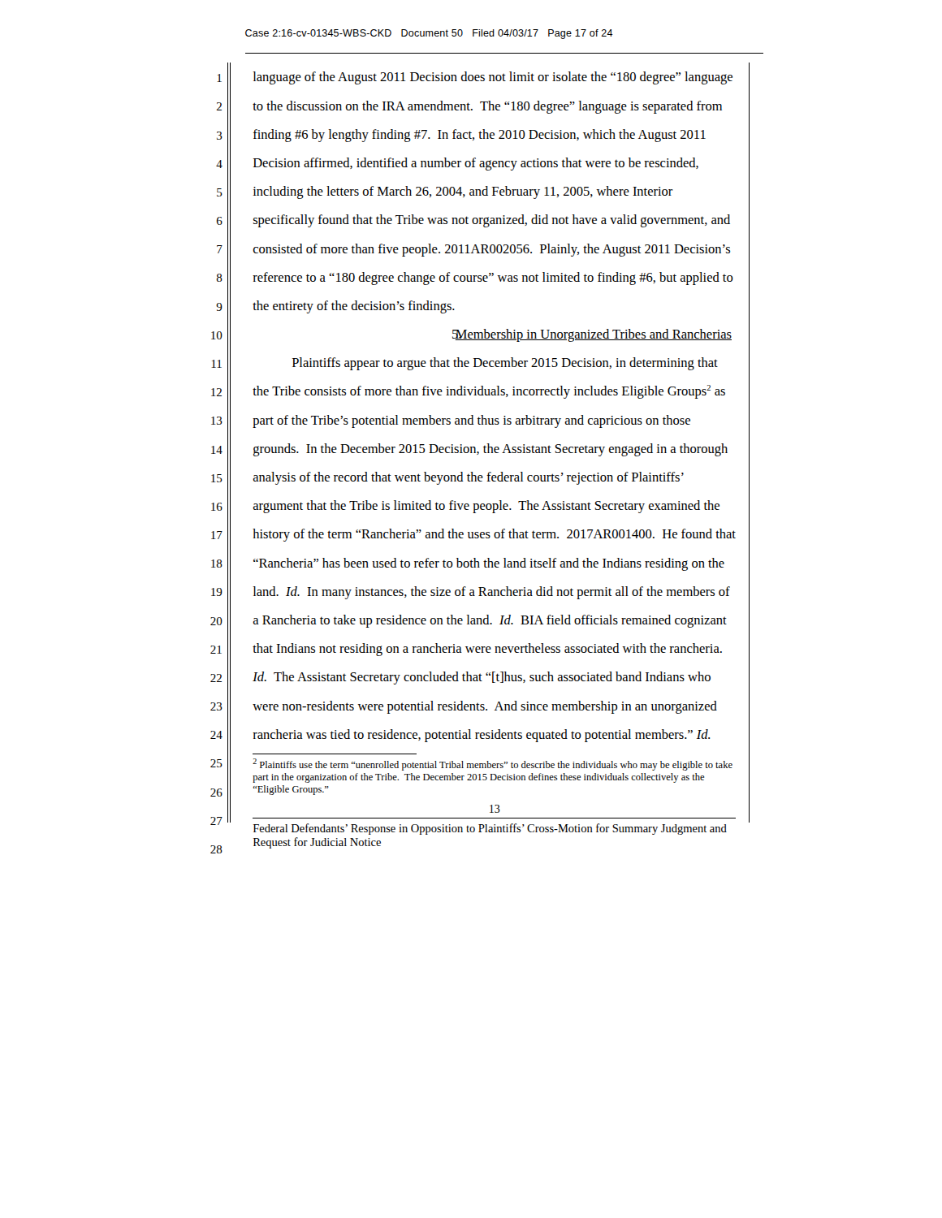Case 2:16-cv-01345-WBS-CKD Document 50 Filed 04/03/17 Page 17 of 24
1
2
3
4
5
6
7
8
9
10
11
12
13
14
15
16
17
18
19
20
21
22
23
24
25
26
27
28
language of the August 2011 Decision does not limit or isolate the “180 degree” language to the discussion on the IRA amendment. The “180 degree” language is separated from finding #6 by lengthy finding #7. In fact, the 2010 Decision, which the August 2011 Decision affirmed, identified a number of agency actions that were to be rescinded, including the letters of March 26, 2004, and February 11, 2005, where Interior specifically found that the Tribe was not organized, did not have a valid government, and consisted of more than five people. 2011AR002056. Plainly, the August 2011 Decision’s reference to a “180 degree change of course” was not limited to finding #6, but applied to the entirety of the decision’s findings.
5. Membership in Unorganized Tribes and Rancherias
Plaintiffs appear to argue that the December 2015 Decision, in determining that the Tribe consists of more than five individuals, incorrectly includes Eligible Groups2 as part of the Tribe’s potential members and thus is arbitrary and capricious on those grounds. In the December 2015 Decision, the Assistant Secretary engaged in a thorough analysis of the record that went beyond the federal courts’ rejection of Plaintiffs’ argument that the Tribe is limited to five people. The Assistant Secretary examined the history of the term “Rancheria” and the uses of that term. 2017AR001400. He found that “Rancheria” has been used to refer to both the land itself and the Indians residing on the land. Id. In many instances, the size of a Rancheria did not permit all of the members of a Rancheria to take up residence on the land. Id. BIA field officials remained cognizant that Indians not residing on a rancheria were nevertheless associated with the rancheria. Id. The Assistant Secretary concluded that “[t]hus, such associated band Indians who were non-residents were potential residents. And since membership in an unorganized rancheria was tied to residence, potential residents equated to potential members.” Id.
2 Plaintiffs use the term “unenrolled potential Tribal members” to describe the individuals who may be eligible to take part in the organization of the Tribe. The December 2015 Decision defines these individuals collectively as the “Eligible Groups.”
13
Federal Defendants’ Response in Opposition to Plaintiffs’ Cross-Motion for Summary Judgment and Request for Judicial Notice